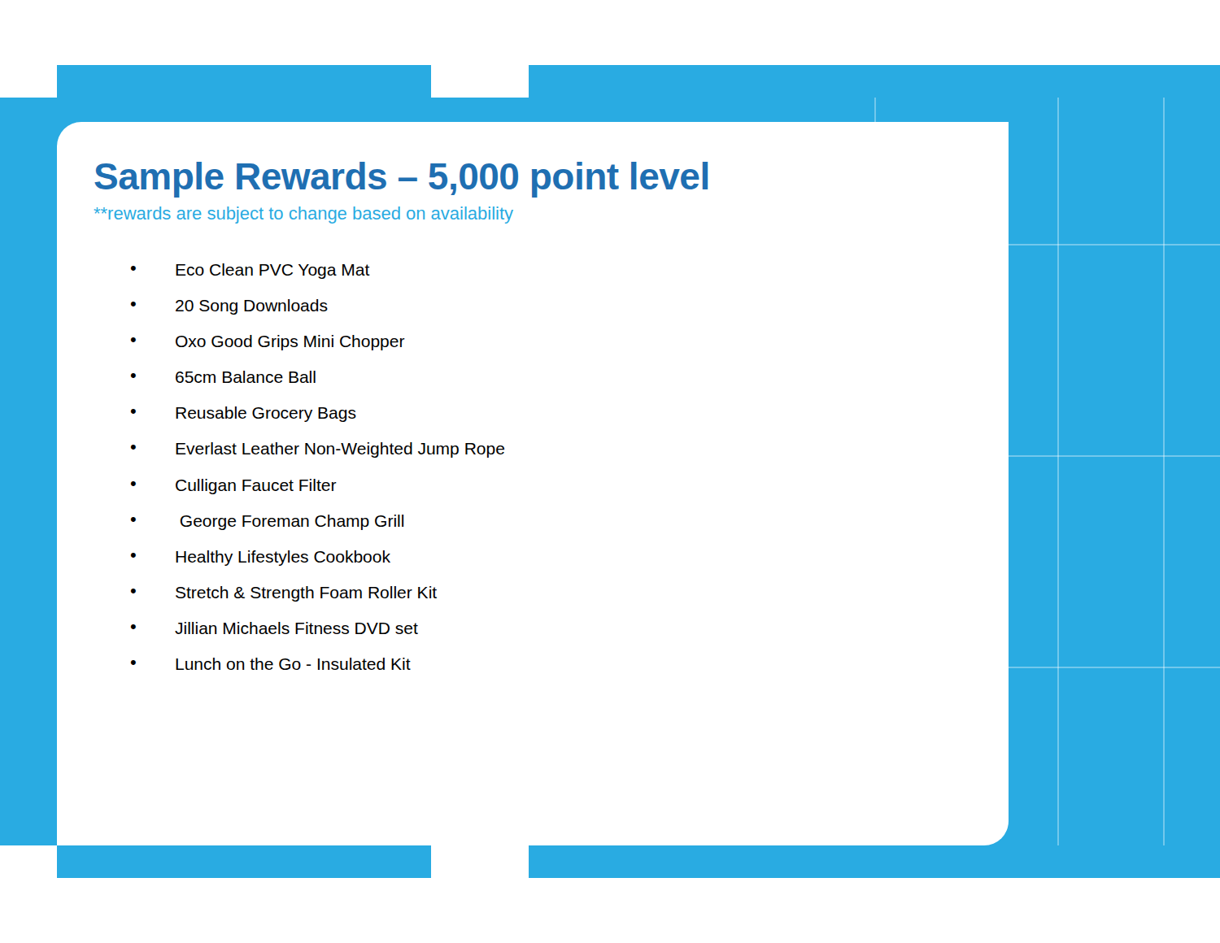Sample Rewards – 5,000 point level
**rewards are subject to change based on availability
Eco Clean PVC Yoga Mat
20 Song Downloads
Oxo Good Grips Mini Chopper
65cm Balance Ball
Reusable Grocery Bags
Everlast Leather Non-Weighted Jump Rope
Culligan Faucet Filter
George Foreman Champ Grill
Healthy Lifestyles Cookbook
Stretch & Strength Foam Roller Kit
Jillian Michaels Fitness DVD set
Lunch on the Go - Insulated Kit